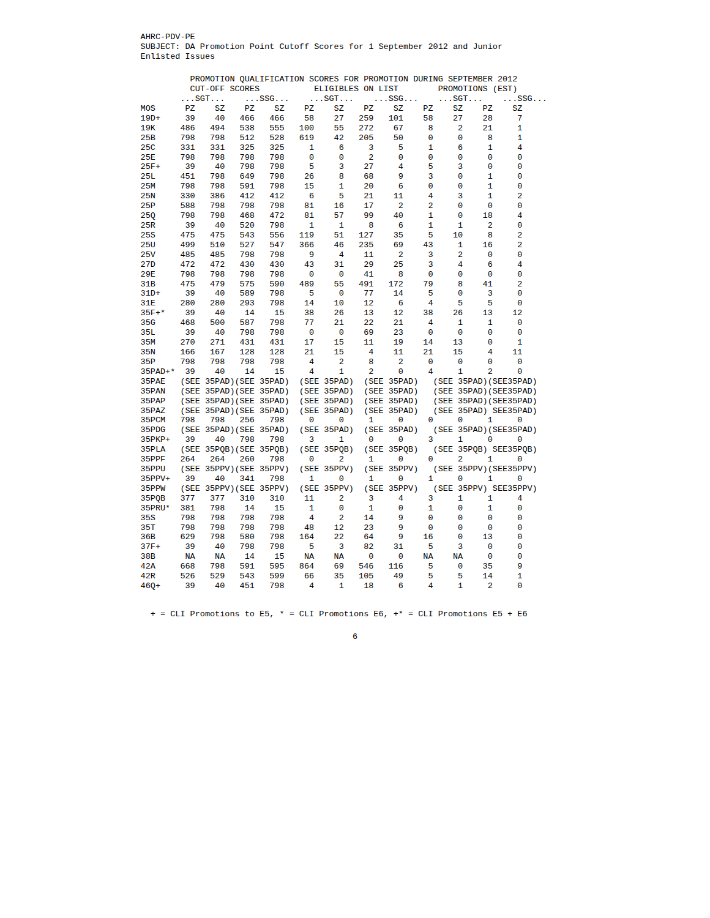AHRC-PDV-PE
SUBJECT: DA Promotion Point Cutoff Scores for 1 September 2012 and Junior
Enlisted Issues
          PROMOTION QUALIFICATION SCORES FOR PROMOTION DURING SEPTEMBER 2012
          CUT-OFF SCORES           ELIGIBLES ON LIST        PROMOTIONS (EST)
        ...SGT...    ...SSG...    ...SGT...    ...SSG...    ...SGT...    ...SSG...
MOS      PZ    SZ    PZ    SZ    PZ    SZ    PZ    SZ    PZ    SZ    PZ    SZ
19D+     39    40   466   466    58    27   259   101    58    27    28     7
19K     486   494   538   555   100    55   272    67     8     2    21     1
25B     798   798   512   528   619    42   205    50     0     0     8     1
25C     331   331   325   325     1     6     3     5     1     6     1     4
25E     798   798   798   798     0     0     2     0     0     0     0     0
25F+     39    40   798   798     5     3    27     4     5     3     0     0
25L     451   798   649   798    26     8    68     9     3     0     1     0
25M     798   798   591   798    15     1    20     6     0     0     1     0
25N     330   386   412   412     6     5    21    11     4     3     1     2
25P     588   798   798   798    81    16    17     2     2     0     0     0
25Q     798   798   468   472    81    57    99    40     1     0    18     4
25R      39    40   520   798     1     1     8     6     1     1     2     0
25S     475   475   543   556   119    51   127    35     5    10     8     2
25U     499   510   527   547   366    46   235    69    43     1    16     2
25V     485   485   798   798     9     4    11     2     3     2     0     0
27D     472   472   430   430    43    31    29    25     3     4     6     4
29E     798   798   798   798     0     0    41     8     0     0     0     0
31B     475   479   575   590   489    55   491   172    79     8    41     2
31D+     39    40   589   798     5     0    77    14     5     0     3     0
31E     280   280   293   798    14    10    12     6     4     5     5     0
35F+*    39    40    14    15    38    26    13    12    38    26    13    12
35G     468   500   587   798    77    21    22    21     4     1     1     0
35L      39    40   798   798     0     0    69    23     0     0     0     0
35M     270   271   431   431    17    15    11    19    14    13     0     1
35N     166   167   128   128    21    15     4    11    21    15     4    11
35P     798   798   798   798     4     2     8     2     0     0     0     0
35PAD+*  39    40    14    15     4     1     2     0     4     1     2     0
35PAE   (SEE 35PAD)(SEE 35PAD)  (SEE 35PAD)  (SEE 35PAD)   (SEE 35PAD)(SEE35PAD)
35PAN   (SEE 35PAD)(SEE 35PAD)  (SEE 35PAD)  (SEE 35PAD)   (SEE 35PAD)(SEE35PAD)
35PAP   (SEE 35PAD)(SEE 35PAD)  (SEE 35PAD)  (SEE 35PAD)   (SEE 35PAD)(SEE35PAD)
35PAZ   (SEE 35PAD)(SEE 35PAD)  (SEE 35PAD)  (SEE 35PAD)   (SEE 35PAD) SEE35PAD)
35PCM   798   798   256   798     0     0     1     0     0     0     1     0
35PDG   (SEE 35PAD)(SEE 35PAD)  (SEE 35PAD)  (SEE 35PAD)   (SEE 35PAD)(SEE35PAD)
35PKP+   39    40   798   798     3     1     0     0     3     1     0     0
35PLA   (SEE 35PQB)(SEE 35PQB)  (SEE 35PQB)  (SEE 35PQB)   (SEE 35PQB) SEE35PQB)
35PPF   264   264   260   798     0     2     1     0     0     2     1     0
35PPU   (SEE 35PPV)(SEE 35PPV)  (SEE 35PPV)  (SEE 35PPV)   (SEE 35PPV)(SEE35PPV)
35PPV+   39    40   341   798     1     0     1     0     1     0     1     0
35PPW   (SEE 35PPV)(SEE 35PPV)  (SEE 35PPV)  (SEE 35PPV)   (SEE 35PPV) SEE35PPV)
35PQB   377   377   310   310    11     2     3     4     3     1     1     4
35PRU*  381   798    14    15     1     0     1     0     1     0     1     0
35S     798   798   798   798     4     2    14     9     0     0     0     0
35T     798   798   798   798    48    12    23     9     0     0     0     0
36B     629   798   580   798   164    22    64     9    16     0    13     0
37F+     39    40   798   798     5     3    82    31     5     3     0     0
38B      NA    NA    14    15    NA    NA     0     0    NA    NA     0     0
42A     668   798   591   595   864    69   546   116     5     0    35     9
42R     526   529   543   599    66    35   105    49     5     5    14     1
46Q+     39    40   451   798     4     1    18     6     4     1     2     0
  + = CLI Promotions to E5, * = CLI Promotions E6, +* = CLI Promotions E5 + E6
6